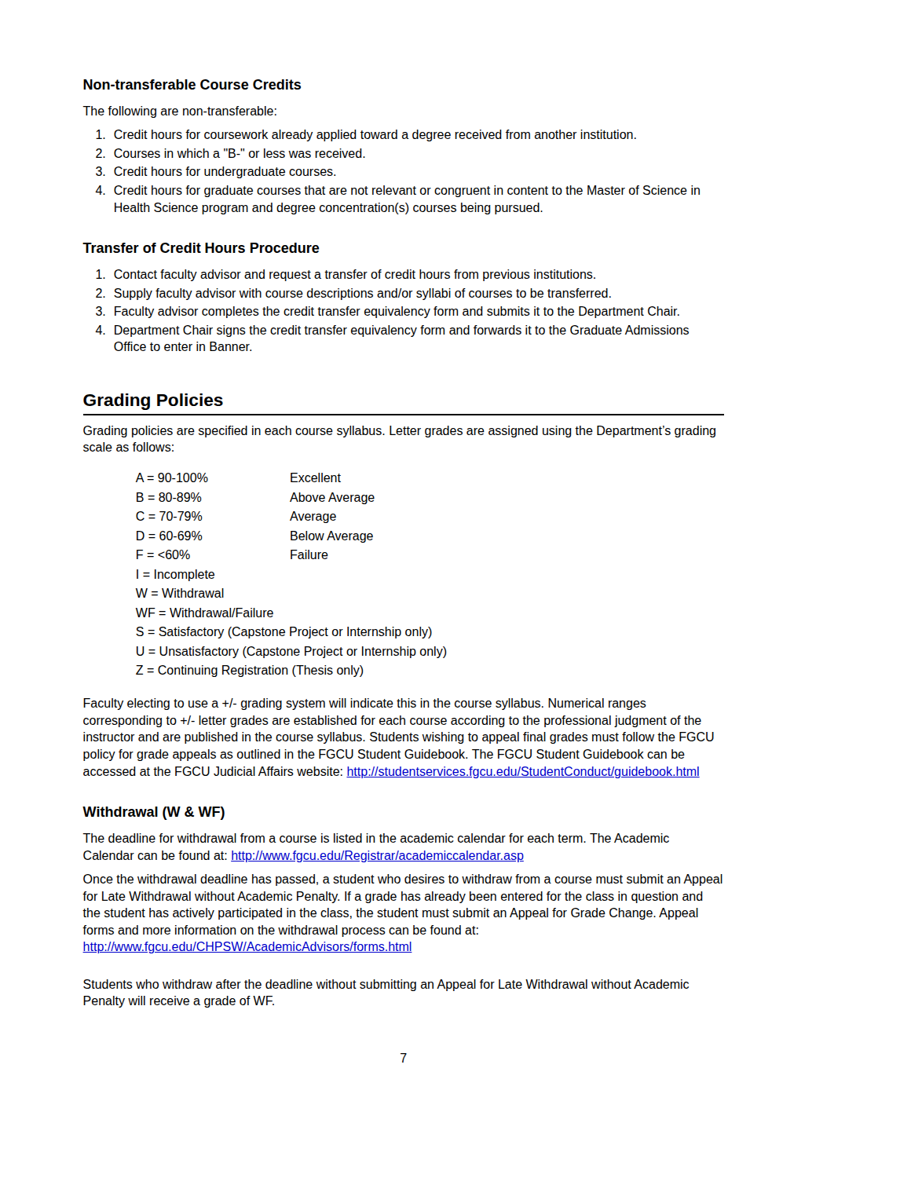Non-transferable Course Credits
The following are non-transferable:
Credit hours for coursework already applied toward a degree received from another institution.
Courses in which a "B-" or less was received.
Credit hours for undergraduate courses.
Credit hours for graduate courses that are not relevant or congruent in content to the Master of Science in Health Science program and degree concentration(s) courses being pursued.
Transfer of Credit Hours Procedure
Contact faculty advisor and request a transfer of credit hours from previous institutions.
Supply faculty advisor with course descriptions and/or syllabi of courses to be transferred.
Faculty advisor completes the credit transfer equivalency form and submits it to the Department Chair.
Department Chair signs the credit transfer equivalency form and forwards it to the Graduate Admissions Office to enter in Banner.
Grading Policies
Grading policies are specified in each course syllabus. Letter grades are assigned using the Department’s grading scale as follows:
| A = 90-100% | Excellent |
| B = 80-89% | Above Average |
| C = 70-79% | Average |
| D = 60-69% | Below Average |
| F = <60% | Failure |
| I = Incomplete |
| W = Withdrawal |
| WF = Withdrawal/Failure |
| S = Satisfactory (Capstone Project or Internship only) |
| U = Unsatisfactory (Capstone Project or Internship only) |
| Z = Continuing Registration (Thesis only) |
Faculty electing to use a +/- grading system will indicate this in the course syllabus. Numerical ranges corresponding to +/- letter grades are established for each course according to the professional judgment of the instructor and are published in the course syllabus. Students wishing to appeal final grades must follow the FGCU policy for grade appeals as outlined in the FGCU Student Guidebook. The FGCU Student Guidebook can be accessed at the FGCU Judicial Affairs website: http://studentservices.fgcu.edu/StudentConduct/guidebook.html
Withdrawal (W & WF)
The deadline for withdrawal from a course is listed in the academic calendar for each term. The Academic Calendar can be found at: http://www.fgcu.edu/Registrar/academiccalendar.asp
Once the withdrawal deadline has passed, a student who desires to withdraw from a course must submit an Appeal for Late Withdrawal without Academic Penalty. If a grade has already been entered for the class in question and the student has actively participated in the class, the student must submit an Appeal for Grade Change. Appeal forms and more information on the withdrawal process can be found at: http://www.fgcu.edu/CHPSW/AcademicAdvisors/forms.html
Students who withdraw after the deadline without submitting an Appeal for Late Withdrawal without Academic Penalty will receive a grade of WF.
7